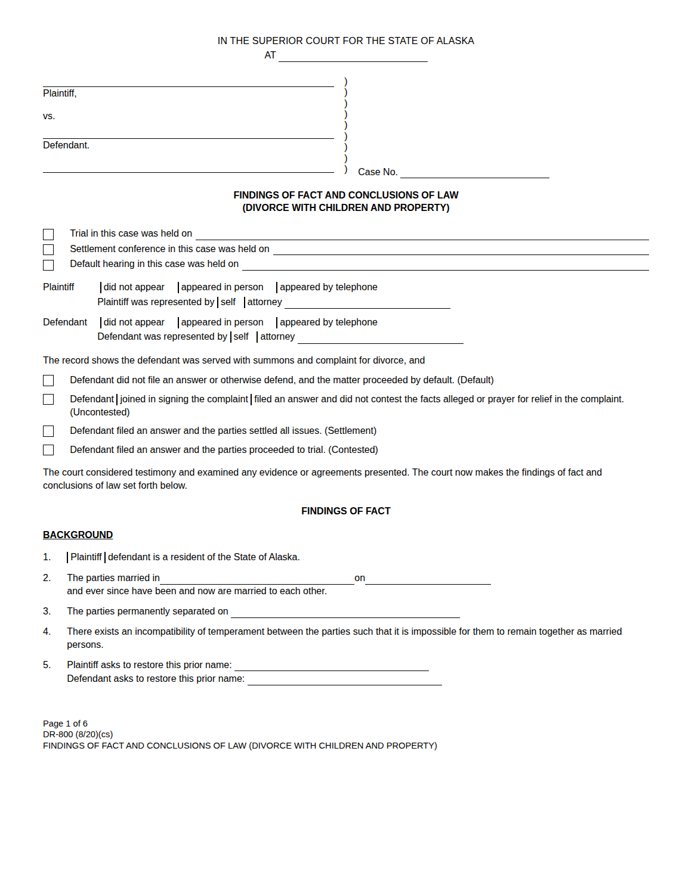IN THE SUPERIOR COURT FOR THE STATE OF ALASKA
AT
| Plaintiff, vs. Defendant. | ) ) ) ) ) ) ) ) ) | Case No. |
FINDINGS OF FACT AND CONCLUSIONS OF LAW
(DIVORCE WITH CHILDREN AND PROPERTY)
Trial in this case was held on
Settlement conference in this case was held on
Default hearing in this case was held on
Plaintiff did not appear appeared in person appeared by telephone
Plaintiff was represented by self attorney
Defendant did not appear appeared in person appeared by telephone
Defendant was represented by self attorney
The record shows the defendant was served with summons and complaint for divorce, and
Defendant did not file an answer or otherwise defend, and the matter proceeded by default. (Default)
Defendant joined in signing the complaint filed an answer and did not contest the facts alleged or prayer for relief in the complaint. (Uncontested)
Defendant filed an answer and the parties settled all issues. (Settlement)
Defendant filed an answer and the parties proceeded to trial. (Contested)
The court considered testimony and examined any evidence or agreements presented. The court now makes the findings of fact and conclusions of law set forth below.
FINDINGS OF FACT
BACKGROUND
1. Plaintiff defendant is a resident of the State of Alaska.
2. The parties married in on
and ever since have been and now are married to each other.
3. The parties permanently separated on
4. There exists an incompatibility of temperament between the parties such that it is impossible for them to remain together as married persons.
5.
Plaintiff asks to restore this prior name:
Defendant asks to restore this prior name:
Page 1 of 6
DR-800 (8/20)(cs)
FINDINGS OF FACT AND CONCLUSIONS OF LAW (DIVORCE WITH CHILDREN AND PROPERTY)